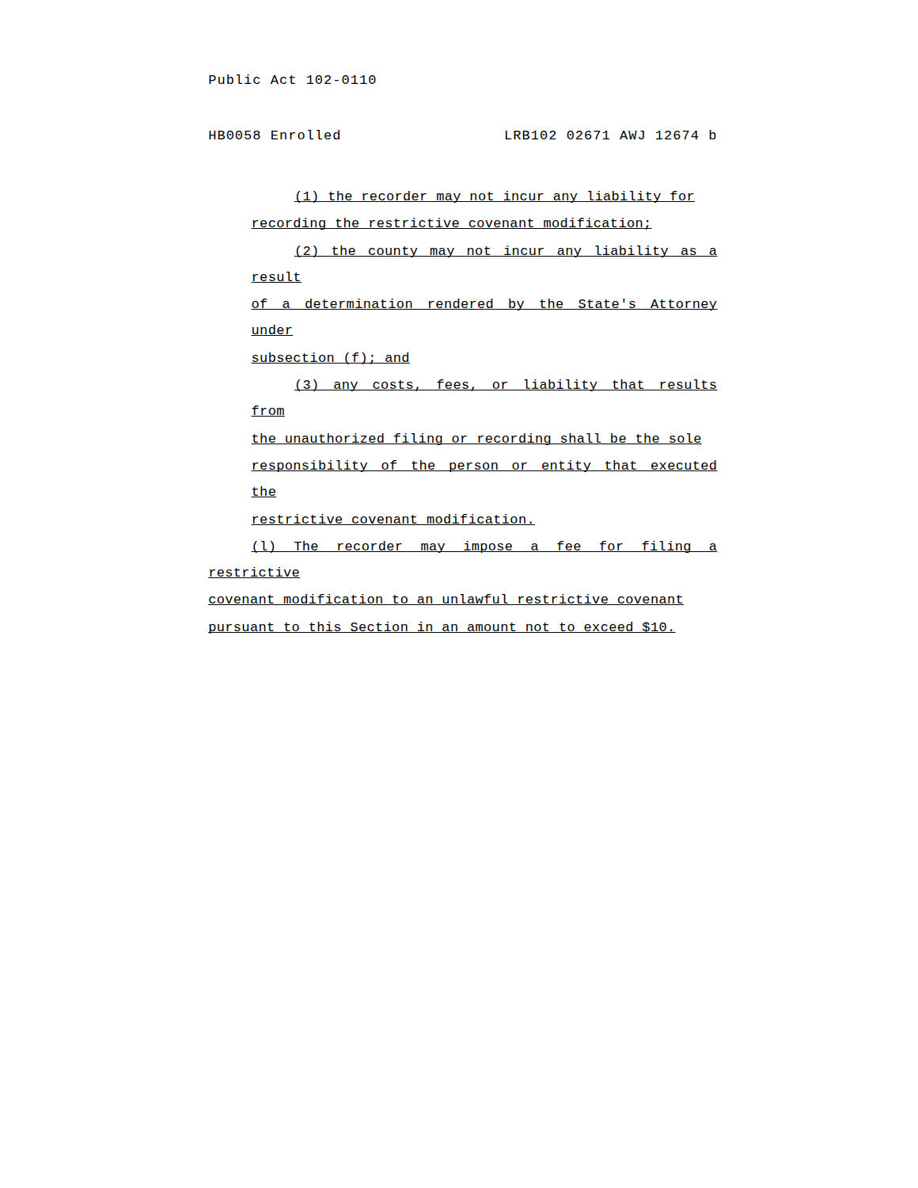Public Act 102-0110
HB0058 Enrolled LRB102 02671 AWJ 12674 b
(1) the recorder may not incur any liability for
recording the restrictive covenant modification;
(2) the county may not incur any liability as a result
of a determination rendered by the State's Attorney under
subsection (f); and
(3) any costs, fees, or liability that results from
the unauthorized filing or recording shall be the sole
responsibility of the person or entity that executed the
restrictive covenant modification.
(l) The recorder may impose a fee for filing a restrictive
covenant modification to an unlawful restrictive covenant
pursuant to this Section in an amount not to exceed $10.